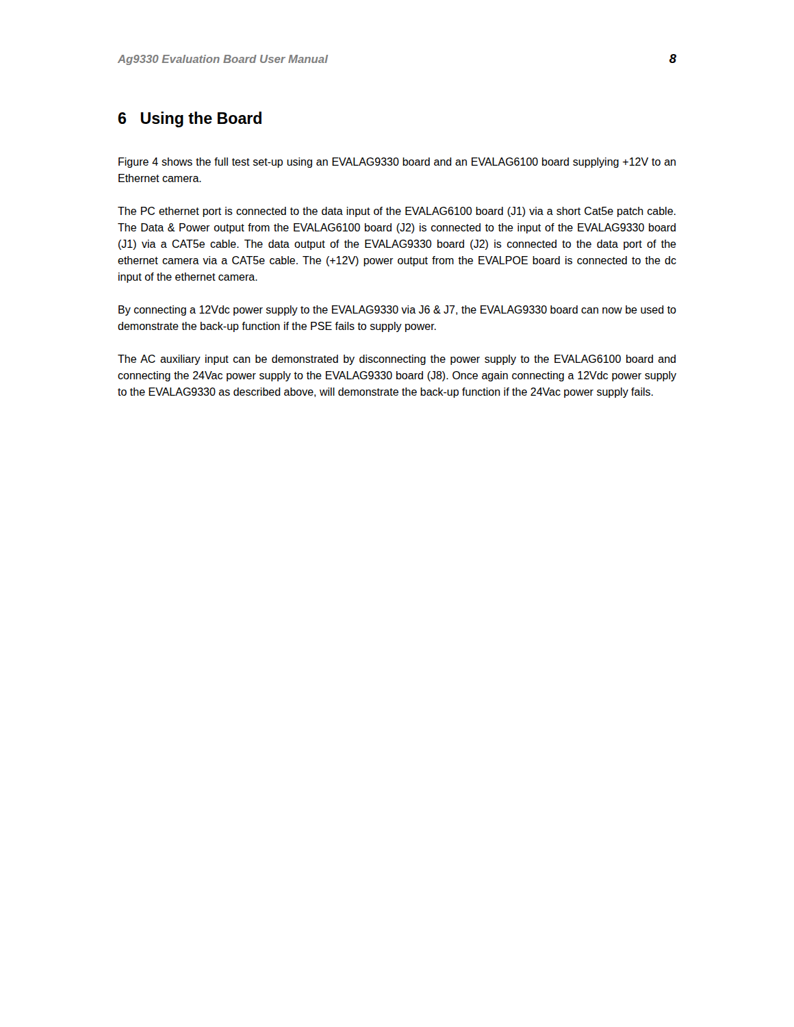Ag9330 Evaluation Board User Manual 8
6 Using the Board
Figure 4 shows the full test set-up using an EVALAG9330 board and an EVALAG6100 board supplying +12V to an Ethernet camera.
The PC ethernet port is connected to the data input of the EVALAG6100 board (J1) via a short Cat5e patch cable. The Data & Power output from the EVALAG6100 board (J2) is connected to the input of the EVALAG9330 board (J1) via a CAT5e cable. The data output of the EVALAG9330 board (J2) is connected to the data port of the ethernet camera via a CAT5e cable. The (+12V) power output from the EVALPOE board is connected to the dc input of the ethernet camera.
By connecting a 12Vdc power supply to the EVALAG9330 via J6 & J7, the EVALAG9330 board can now be used to demonstrate the back-up function if the PSE fails to supply power.
The AC auxiliary input can be demonstrated by disconnecting the power supply to the EVALAG6100 board and connecting the 24Vac power supply to the EVALAG9330 board (J8). Once again connecting a 12Vdc power supply to the EVALAG9330 as described above, will demonstrate the back-up function if the 24Vac power supply fails.